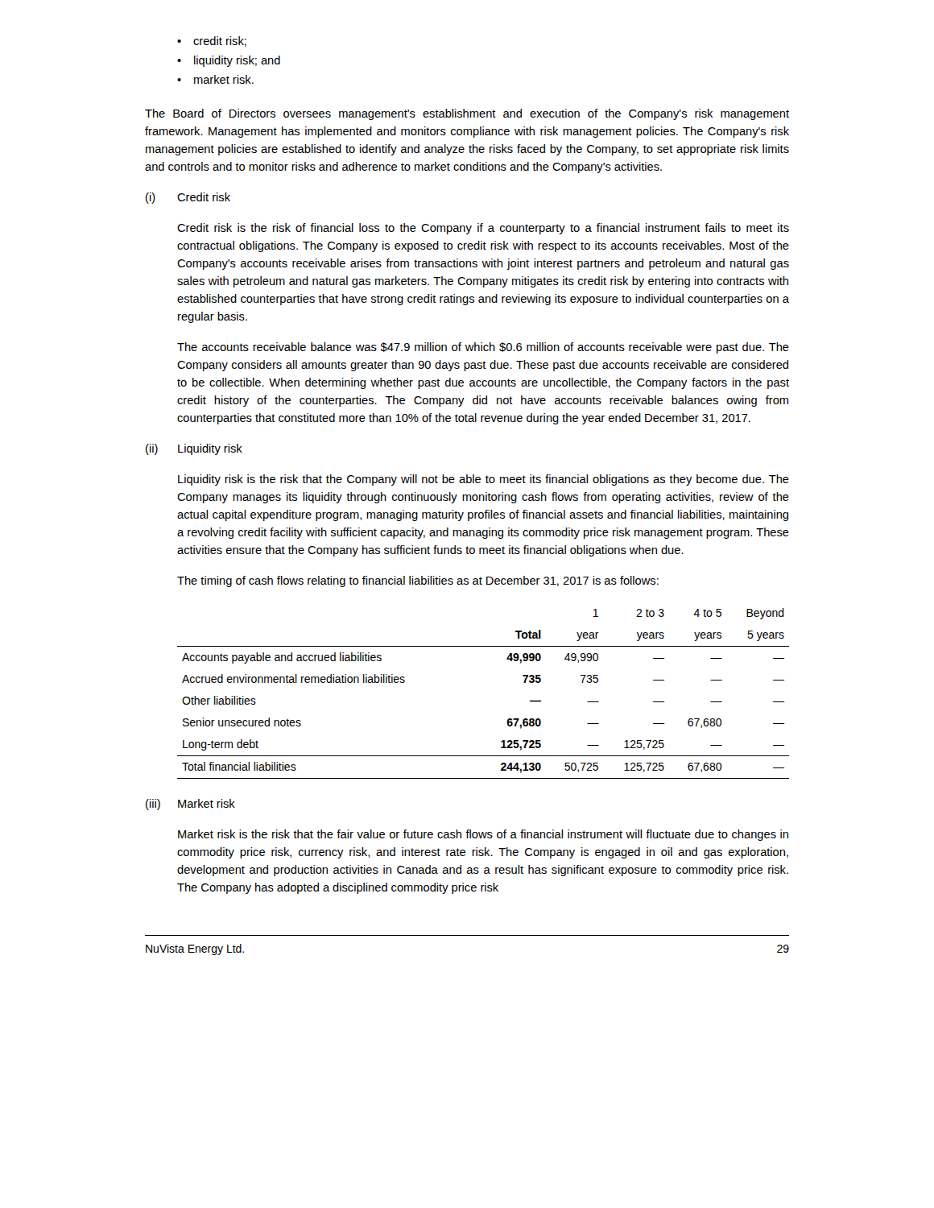credit risk;
liquidity risk; and
market risk.
The Board of Directors oversees management's establishment and execution of the Company's risk management framework. Management has implemented and monitors compliance with risk management policies. The Company's risk management policies are established to identify and analyze the risks faced by the Company, to set appropriate risk limits and controls and to monitor risks and adherence to market conditions and the Company's activities.
(i) Credit risk
Credit risk is the risk of financial loss to the Company if a counterparty to a financial instrument fails to meet its contractual obligations. The Company is exposed to credit risk with respect to its accounts receivables. Most of the Company's accounts receivable arises from transactions with joint interest partners and petroleum and natural gas sales with petroleum and natural gas marketers. The Company mitigates its credit risk by entering into contracts with established counterparties that have strong credit ratings and reviewing its exposure to individual counterparties on a regular basis.
The accounts receivable balance was $47.9 million of which $0.6 million of accounts receivable were past due. The Company considers all amounts greater than 90 days past due. These past due accounts receivable are considered to be collectible. When determining whether past due accounts are uncollectible, the Company factors in the past credit history of the counterparties. The Company did not have accounts receivable balances owing from counterparties that constituted more than 10% of the total revenue during the year ended December 31, 2017.
(ii) Liquidity risk
Liquidity risk is the risk that the Company will not be able to meet its financial obligations as they become due. The Company manages its liquidity through continuously monitoring cash flows from operating activities, review of the actual capital expenditure program, managing maturity profiles of financial assets and financial liabilities, maintaining a revolving credit facility with sufficient capacity, and managing its commodity price risk management program. These activities ensure that the Company has sufficient funds to meet its financial obligations when due.
The timing of cash flows relating to financial liabilities as at December 31, 2017 is as follows:
| | | 1 | 2 to 3 | 4 to 5 | Beyond |
| --- | --- | --- | --- | --- | --- |
| | Total | year | years | years | 5 years |
| Accounts payable and accrued liabilities | 49,990 | 49,990 | — | — | — |
| Accrued environmental remediation liabilities | 735 | 735 | — | — | — |
| Other liabilities | — | — | — | — | — |
| Senior unsecured notes | 67,680 | — | — | 67,680 | — |
| Long-term debt | 125,725 | — | 125,725 | — | — |
| Total financial liabilities | 244,130 | 50,725 | 125,725 | 67,680 | — |
(iii) Market risk
Market risk is the risk that the fair value or future cash flows of a financial instrument will fluctuate due to changes in commodity price risk, currency risk, and interest rate risk. The Company is engaged in oil and gas exploration, development and production activities in Canada and as a result has significant exposure to commodity price risk. The Company has adopted a disciplined commodity price risk
NuVista Energy Ltd. 29